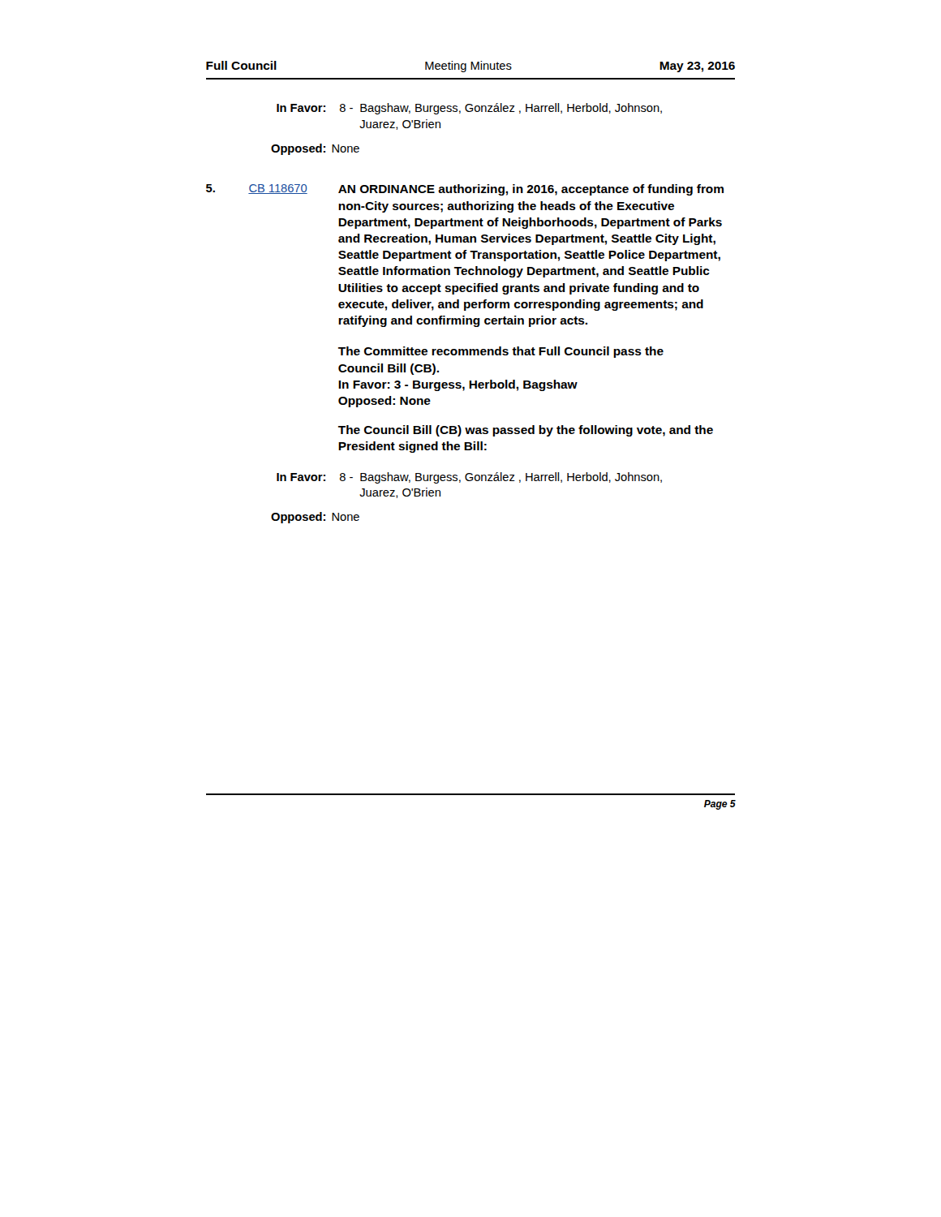Full Council
Meeting Minutes
May 23, 2016
In Favor:
8 -
Bagshaw, Burgess, González , Harrell, Herbold, Johnson,
Juarez, O'Brien
Opposed:
None
5.
CB 118670
AN ORDINANCE authorizing, in 2016, acceptance of funding from non-City sources; authorizing the heads of the Executive Department, Department of Neighborhoods, Department of Parks and Recreation, Human Services Department, Seattle City Light, Seattle Department of Transportation, Seattle Police Department, Seattle Information Technology Department, and Seattle Public Utilities to accept specified grants and private funding and to execute, deliver, and perform corresponding agreements; and ratifying and confirming certain prior acts.
The Committee recommends that Full Council pass the
Council Bill (CB).
In Favor: 3 - Burgess, Herbold, Bagshaw
Opposed: None
The Council Bill (CB) was passed by the following vote, and the President signed the Bill:
In Favor:
8 -
Bagshaw, Burgess, González , Harrell, Herbold, Johnson,
Juarez, O'Brien
Opposed:
None
Page 5